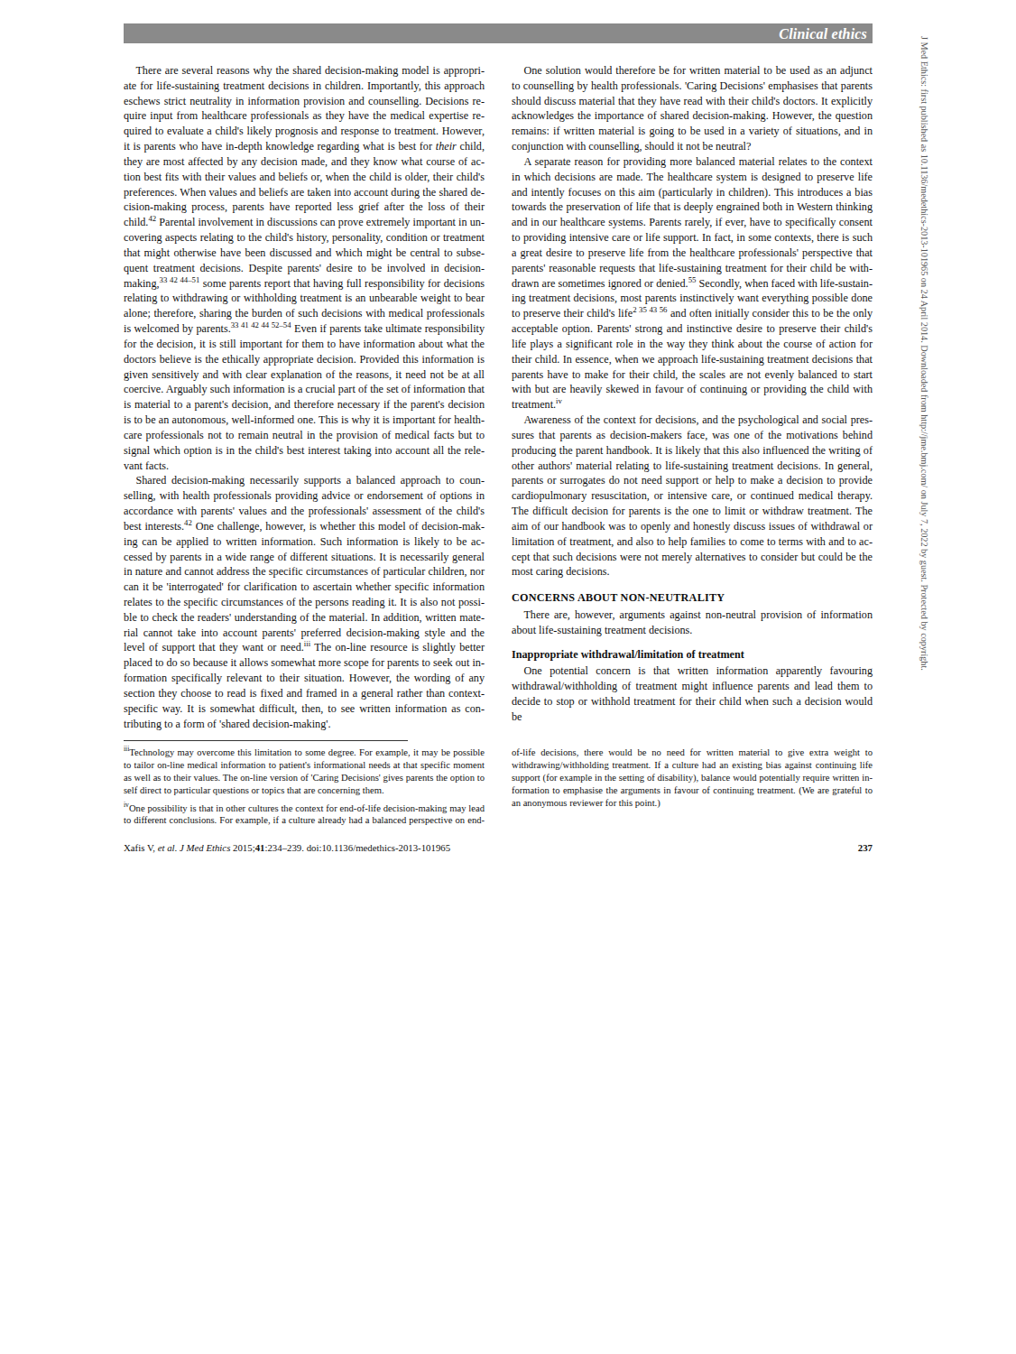Clinical ethics
J Med Ethics: first published as 10.1136/medethics-2013-101965 on 24 April 2014. Downloaded from http://jme.bmj.com/ on July 7, 2022 by guest. Protected by copyright.
There are several reasons why the shared decision-making model is appropriate for life-sustaining treatment decisions in children. Importantly, this approach eschews strict neutrality in information provision and counselling. Decisions require input from healthcare professionals as they have the medical expertise required to evaluate a child's likely prognosis and response to treatment. However, it is parents who have in-depth knowledge regarding what is best for their child, they are most affected by any decision made, and they know what course of action best fits with their values and beliefs or, when the child is older, their child's preferences. When values and beliefs are taken into account during the shared decision-making process, parents have reported less grief after the loss of their child.42 Parental involvement in discussions can prove extremely important in uncovering aspects relating to the child's history, personality, condition or treatment that might otherwise have been discussed and which might be central to subsequent treatment decisions. Despite parents' desire to be involved in decision-making,33 42 44–51 some parents report that having full responsibility for decisions relating to withdrawing or withholding treatment is an unbearable weight to bear alone; therefore, sharing the burden of such decisions with medical professionals is welcomed by parents.33 41 42 44 52–54 Even if parents take ultimate responsibility for the decision, it is still important for them to have information about what the doctors believe is the ethically appropriate decision. Provided this information is given sensitively and with clear explanation of the reasons, it need not be at all coercive. Arguably such information is a crucial part of the set of information that is material to a parent's decision, and therefore necessary if the parent's decision is to be an autonomous, well-informed one. This is why it is important for healthcare professionals not to remain neutral in the provision of medical facts but to signal which option is in the child's best interest taking into account all the relevant facts.
Shared decision-making necessarily supports a balanced approach to counselling, with health professionals providing advice or endorsement of options in accordance with parents' values and the professionals' assessment of the child's best interests.42 One challenge, however, is whether this model of decision-making can be applied to written information. Such information is likely to be accessed by parents in a wide range of different situations. It is necessarily general in nature and cannot address the specific circumstances of particular children, nor can it be 'interrogated' for clarification to ascertain whether specific information relates to the specific circumstances of the persons reading it. It is also not possible to check the readers' understanding of the material. In addition, written material cannot take into account parents' preferred decision-making style and the level of support that they want or need.iii The on-line resource is slightly better placed to do so because it allows somewhat more scope for parents to seek out information specifically relevant to their situation. However, the wording of any section they choose to read is fixed and framed in a general rather than context-specific way. It is somewhat difficult, then, to see written information as contributing to a form of 'shared decision-making'.
One solution would therefore be for written material to be used as an adjunct to counselling by health professionals. 'Caring Decisions' emphasises that parents should discuss material that they have read with their child's doctors. It explicitly acknowledges the importance of shared decision-making. However, the question remains: if written material is going to be used in a variety of situations, and in conjunction with counselling, should it not be neutral?
A separate reason for providing more balanced material relates to the context in which decisions are made. The healthcare system is designed to preserve life and intently focuses on this aim (particularly in children). This introduces a bias towards the preservation of life that is deeply engrained both in Western thinking and in our healthcare systems. Parents rarely, if ever, have to specifically consent to providing intensive care or life support. In fact, in some contexts, there is such a great desire to preserve life from the healthcare professionals' perspective that parents' reasonable requests that life-sustaining treatment for their child be withdrawn are sometimes ignored or denied.55 Secondly, when faced with life-sustaining treatment decisions, most parents instinctively want everything possible done to preserve their child's life2 35 43 56 and often initially consider this to be the only acceptable option. Parents' strong and instinctive desire to preserve their child's life plays a significant role in the way they think about the course of action for their child. In essence, when we approach life-sustaining treatment decisions that parents have to make for their child, the scales are not evenly balanced to start with but are heavily skewed in favour of continuing or providing the child with treatment.iv
Awareness of the context for decisions, and the psychological and social pressures that parents as decision-makers face, was one of the motivations behind producing the parent handbook. It is likely that this also influenced the writing of other authors' material relating to life-sustaining treatment decisions. In general, parents or surrogates do not need support or help to make a decision to provide cardiopulmonary resuscitation, or intensive care, or continued medical therapy. The difficult decision for parents is the one to limit or withdraw treatment. The aim of our handbook was to openly and honestly discuss issues of withdrawal or limitation of treatment, and also to help families to come to terms with and to accept that such decisions were not merely alternatives to consider but could be the most caring decisions.
Concerns about non-neutrality
There are, however, arguments against non-neutral provision of information about life-sustaining treatment decisions.
Inappropriate withdrawal/limitation of treatment
One potential concern is that written information apparently favouring withdrawal/withholding of treatment might influence parents and lead them to decide to stop or withhold treatment for their child when such a decision would be
iiiTechnology may overcome this limitation to some degree. For example, it may be possible to tailor on-line medical information to patient's informational needs at that specific moment as well as to their values. The on-line version of 'Caring Decisions' gives parents the option to self direct to particular questions or topics that are concerning them.
ivOne possibility is that in other cultures the context for end-of-life decision-making may lead to different conclusions. For example, if a culture already had a balanced perspective on end-of-life decisions, there would be no need for written material to give extra weight to withdrawing/withholding treatment. If a culture had an existing bias against continuing life support (for example in the setting of disability), balance would potentially require written information to emphasise the arguments in favour of continuing treatment. (We are grateful to an anonymous reviewer for this point.)
Xafis V, et al. J Med Ethics 2015;41:234–239. doi:10.1136/medethics-2013-101965
237